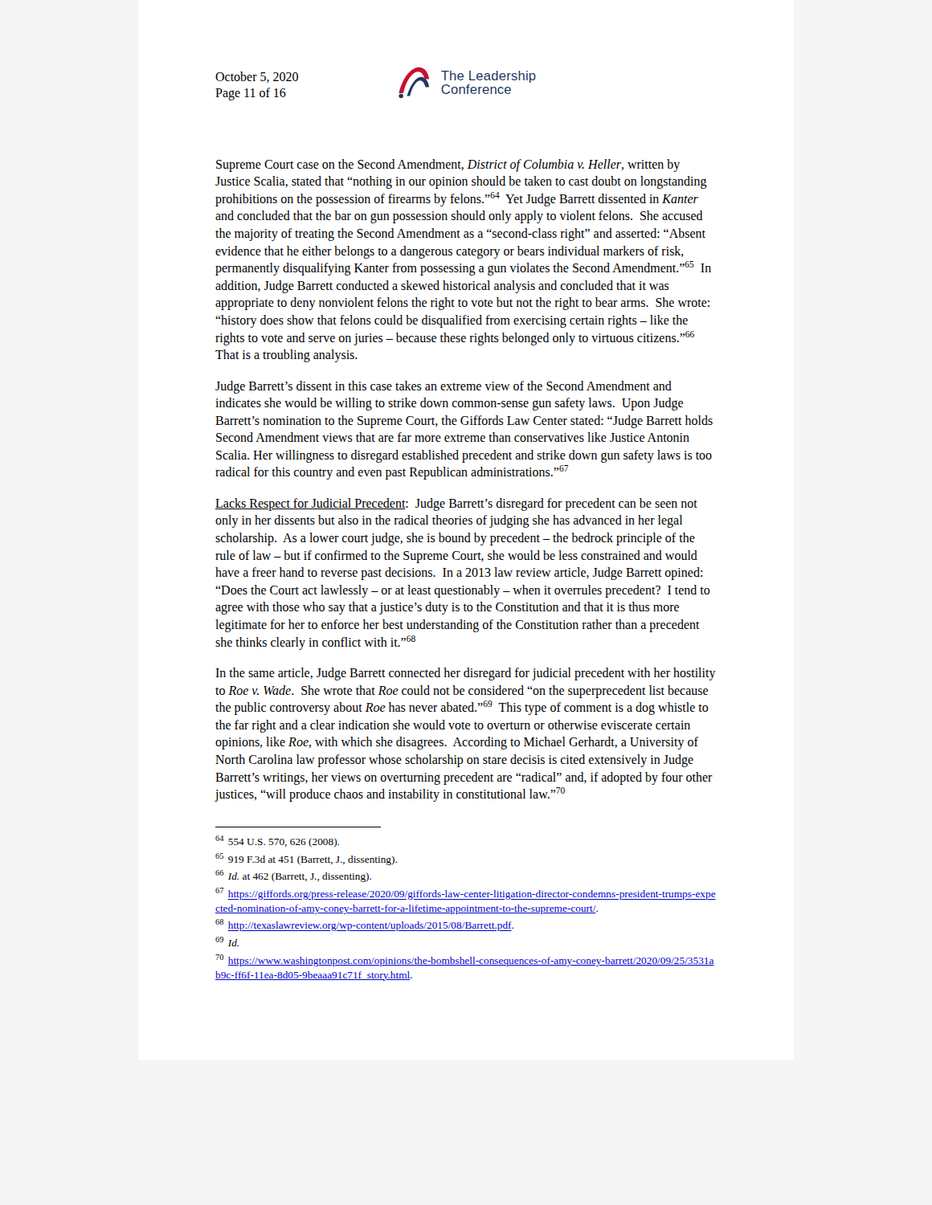October 5, 2020
Page 11 of 16
The Leadership Conference
Supreme Court case on the Second Amendment, District of Columbia v. Heller, written by Justice Scalia, stated that “nothing in our opinion should be taken to cast doubt on longstanding prohibitions on the possession of firearms by felons.”64 Yet Judge Barrett dissented in Kanter and concluded that the bar on gun possession should only apply to violent felons. She accused the majority of treating the Second Amendment as a “second-class right” and asserted: “Absent evidence that he either belongs to a dangerous category or bears individual markers of risk, permanently disqualifying Kanter from possessing a gun violates the Second Amendment.”65 In addition, Judge Barrett conducted a skewed historical analysis and concluded that it was appropriate to deny nonviolent felons the right to vote but not the right to bear arms. She wrote: “history does show that felons could be disqualified from exercising certain rights – like the rights to vote and serve on juries – because these rights belonged only to virtuous citizens.”66 That is a troubling analysis.
Judge Barrett’s dissent in this case takes an extreme view of the Second Amendment and indicates she would be willing to strike down common-sense gun safety laws. Upon Judge Barrett’s nomination to the Supreme Court, the Giffords Law Center stated: “Judge Barrett holds Second Amendment views that are far more extreme than conservatives like Justice Antonin Scalia. Her willingness to disregard established precedent and strike down gun safety laws is too radical for this country and even past Republican administrations.”67
Lacks Respect for Judicial Precedent: Judge Barrett’s disregard for precedent can be seen not only in her dissents but also in the radical theories of judging she has advanced in her legal scholarship. As a lower court judge, she is bound by precedent – the bedrock principle of the rule of law – but if confirmed to the Supreme Court, she would be less constrained and would have a freer hand to reverse past decisions. In a 2013 law review article, Judge Barrett opined: “Does the Court act lawlessly – or at least questionably – when it overrules precedent? I tend to agree with those who say that a justice’s duty is to the Constitution and that it is thus more legitimate for her to enforce her best understanding of the Constitution rather than a precedent she thinks clearly in conflict with it.”68
In the same article, Judge Barrett connected her disregard for judicial precedent with her hostility to Roe v. Wade. She wrote that Roe could not be considered “on the superprecedent list because the public controversy about Roe has never abated.”69 This type of comment is a dog whistle to the far right and a clear indication she would vote to overturn or otherwise eviscerate certain opinions, like Roe, with which she disagrees. According to Michael Gerhardt, a University of North Carolina law professor whose scholarship on stare decisis is cited extensively in Judge Barrett’s writings, her views on overturning precedent are “radical” and, if adopted by four other justices, “will produce chaos and instability in constitutional law.”70
64 554 U.S. 570, 626 (2008).
65 919 F.3d at 451 (Barrett, J., dissenting).
66 Id. at 462 (Barrett, J., dissenting).
67 https://giffords.org/press-release/2020/09/giffords-law-center-litigation-director-condemns-president-trumps-expected-nomination-of-amy-coney-barrett-for-a-lifetime-appointment-to-the-supreme-court/.
68 http://texaslawreview.org/wp-content/uploads/2015/08/Barrett.pdf.
69 Id.
70 https://www.washingtonpost.com/opinions/the-bombshell-consequences-of-amy-coney-barrett/2020/09/25/3531ab9c-ff6f-11ea-8d05-9beaaa91c71f_story.html.